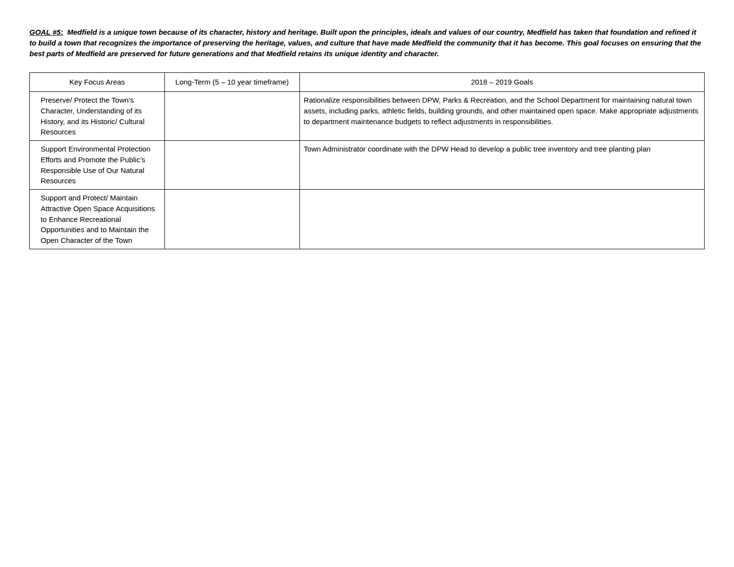GOAL #5: Medfield is a unique town because of its character, history and heritage. Built upon the principles, ideals and values of our country, Medfield has taken that foundation and refined it to build a town that recognizes the importance of preserving the heritage, values, and culture that have made Medfield the community that it has become. This goal focuses on ensuring that the best parts of Medfield are preserved for future generations and that Medfield retains its unique identity and character.
| Key Focus Areas | Long-Term (5 – 10 year timeframe) | 2018 – 2019 Goals |
| --- | --- | --- |
| Preserve/ Protect the Town’s Character, Understanding of its History, and its Historic/ Cultural Resources | | Rationalize responsibilities between DPW, Parks & Recreation, and the School Department for maintaining natural town assets, including parks, athletic fields, building grounds, and other maintained open space. Make appropriate adjustments to department maintenance budgets to reflect adjustments in responsibilities. |
| Support Environmental Protection Efforts and Promote the Public’s Responsible Use of Our Natural Resources | | Town Administrator coordinate with the DPW Head to develop a public tree inventory and tree planting plan |
| Support and Protect/ Maintain Attractive Open Space Acquisitions to Enhance Recreational Opportunities and to Maintain the Open Character of the Town | | |